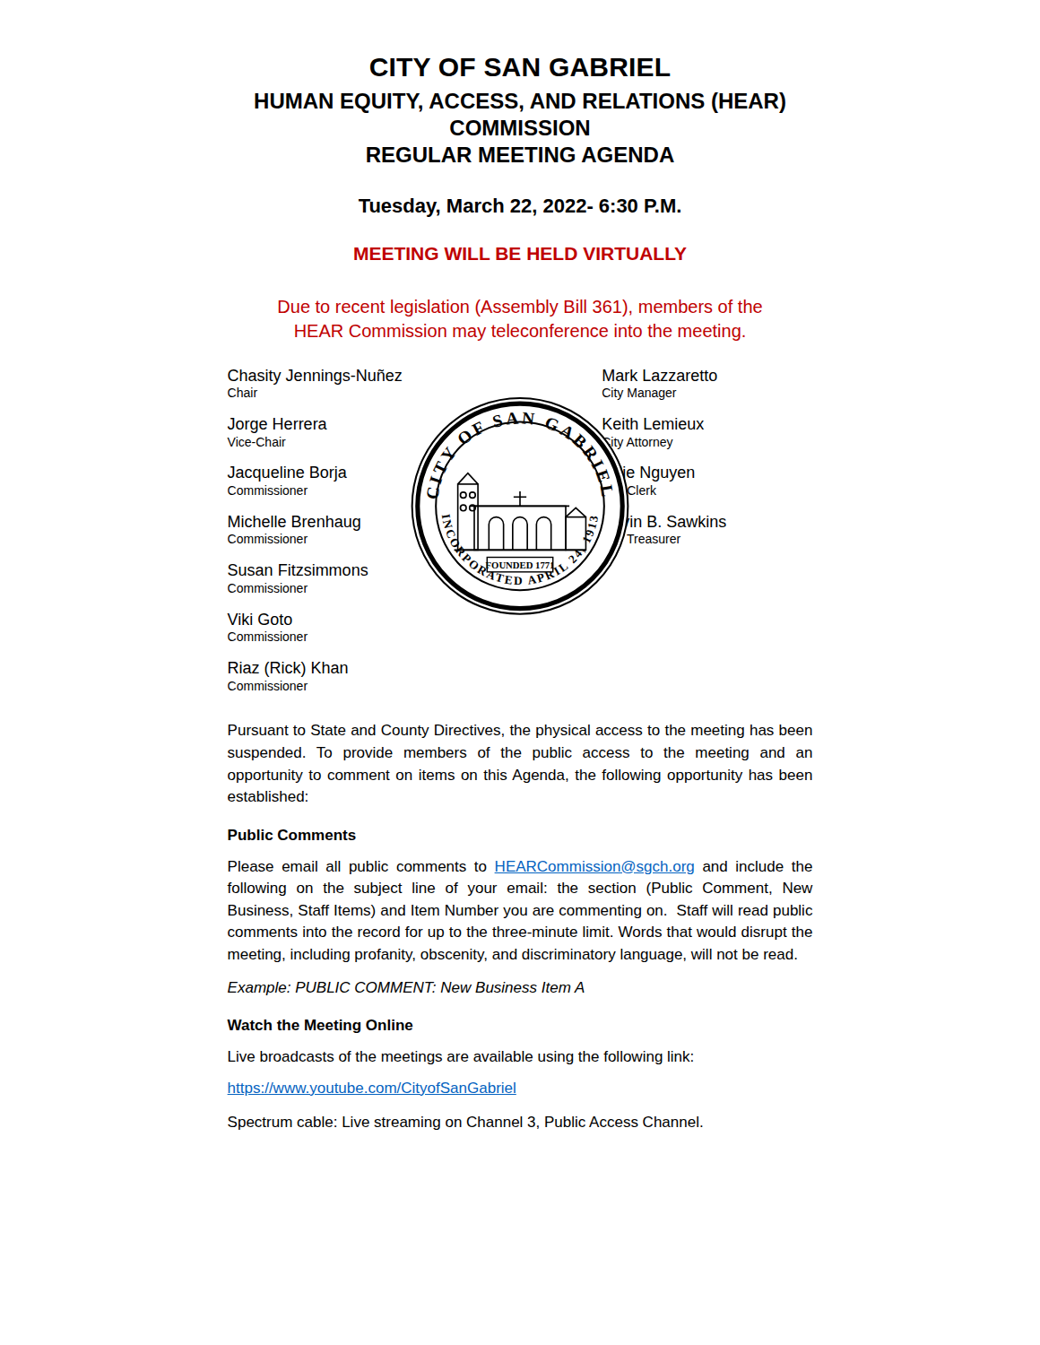CITY OF SAN GABRIEL
HUMAN EQUITY, ACCESS, AND RELATIONS (HEAR) COMMISSION
REGULAR MEETING AGENDA
Tuesday, March 22, 2022- 6:30 P.M.
MEETING WILL BE HELD VIRTUALLY
Due to recent legislation (Assembly Bill 361), members of the HEAR Commission may teleconference into the meeting.
CITY OF SAN GABRIEL INCORPORATED APRIL 24, 1913 FOUNDED 1771
Chasity Jennings-Nuñez
Chair
Jorge Herrera
Vice-Chair
Jacqueline Borja
Commissioner
Michelle Brenhaug
Commissioner
Susan Fitzsimmons
Commissioner
Viki Goto
Commissioner
Riaz (Rick) Khan
Commissioner
Mark Lazzaretto
City Manager
Keith Lemieux
City Attorney
Julie Nguyen
City Clerk
Kevin B. Sawkins
City Treasurer
Pursuant to State and County Directives, the physical access to the meeting has been suspended. To provide members of the public access to the meeting and an opportunity to comment on items on this Agenda, the following opportunity has been established:
Public Comments
Please email all public comments to HEARCommission@sgch.org and include the following on the subject line of your email: the section (Public Comment, New Business, Staff Items) and Item Number you are commenting on. Staff will read public comments into the record for up to the three-minute limit. Words that would disrupt the meeting, including profanity, obscenity, and discriminatory language, will not be read.
Example: PUBLIC COMMENT: New Business Item A
Watch the Meeting Online
Live broadcasts of the meetings are available using the following link:
https://www.youtube.com/CityofSanGabriel
Spectrum cable: Live streaming on Channel 3, Public Access Channel.